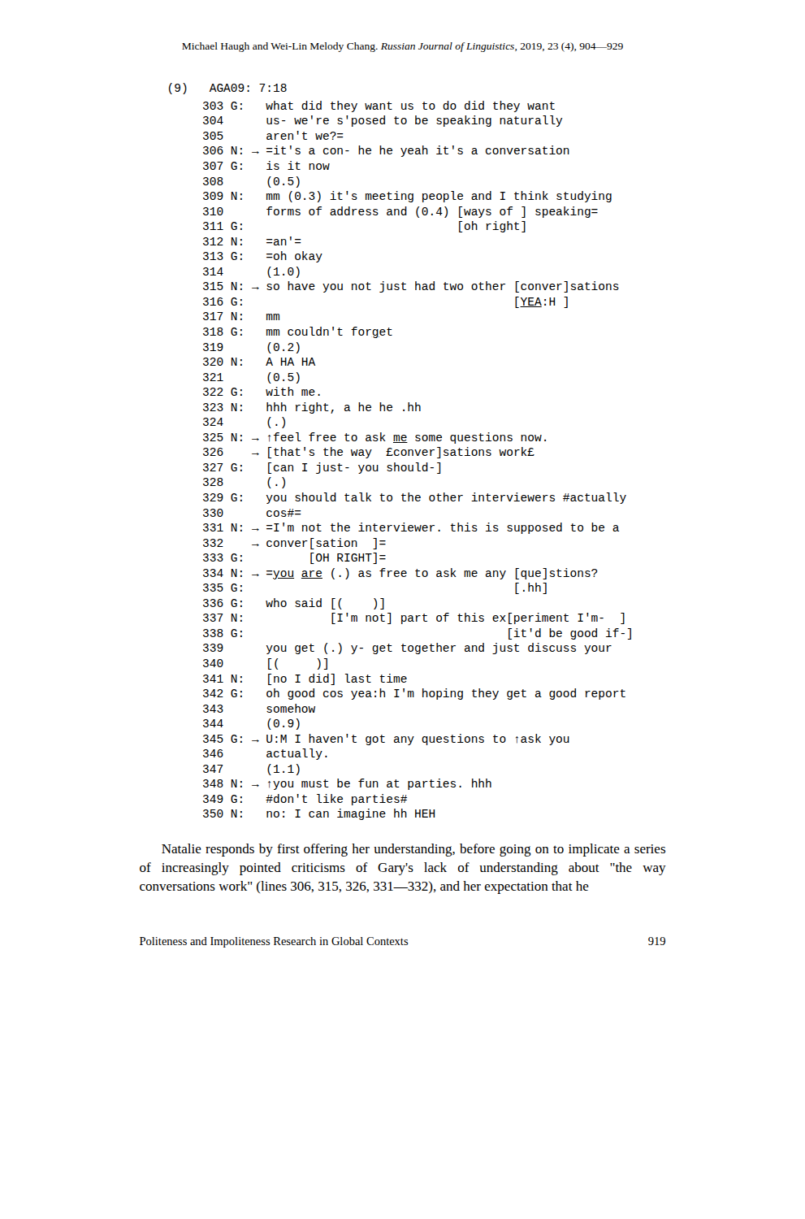Michael Haugh and Wei-Lin Melody Chang. Russian Journal of Linguistics, 2019, 23 (4), 904—929
(9) AGA09: 7:18
     303 G:   what did they want us to do did they want
     304      us- we're s'posed to be speaking naturally
     305      aren't we?=
     306 N: → =it's a con- he he yeah it's a conversation
     307 G:   is it now
     308      (0.5)
     309 N:   mm (0.3) it's meeting people and I think studying
     310      forms of address and (0.4) [ways of ] speaking=
     311 G:                              [oh right]
     312 N:   =an'=
     313 G:   =oh okay
     314      (1.0)
     315 N: → so have you not just had two other [conver]sations
     316 G:                                      [YEA:H ]
     317 N:   mm
     318 G:   mm couldn't forget
     319      (0.2)
     320 N:   A HA HA
     321      (0.5)
     322 G:   with me.
     323 N:   hhh right, a he he .hh
     324      (.)
     325 N: → ↑feel free to ask me some questions now.
     326    → [that's the way  £conver]sations work£
     327 G:   [can I just- you should-]
     328      (.)
     329 G:   you should talk to the other interviewers #actually
     330      cos#=
     331 N: → =I'm not the interviewer. this is supposed to be a
     332    → conver[sation  ]=
     333 G:         [OH RIGHT]=
     334 N: → =you are (.) as free to ask me any [que]stions?
     335 G:                                      [.hh]
     336 G:   who said [(    )]
     337 N:            [I'm not] part of this ex[periment I'm-  ]
     338 G:                                     [it'd be good if-]
     339      you get (.) y- get together and just discuss your
     340      [(     )]
     341 N:   [no I did] last time
     342 G:   oh good cos yea:h I'm hoping they get a good report
     343      somehow
     344      (0.9)
     345 G: → U:M I haven't got any questions to ↑ask you
     346      actually.
     347      (1.1)
     348 N: → ↑you must be fun at parties. hhh
     349 G:   #don't like parties#
     350 N:   no: I can imagine hh HEH
Natalie responds by first offering her understanding, before going on to implicate a series of increasingly pointed criticisms of Gary's lack of understanding about "the way conversations work" (lines 306, 315, 326, 331—332), and her expectation that he
Politeness and Impoliteness Research in Global Contexts
919